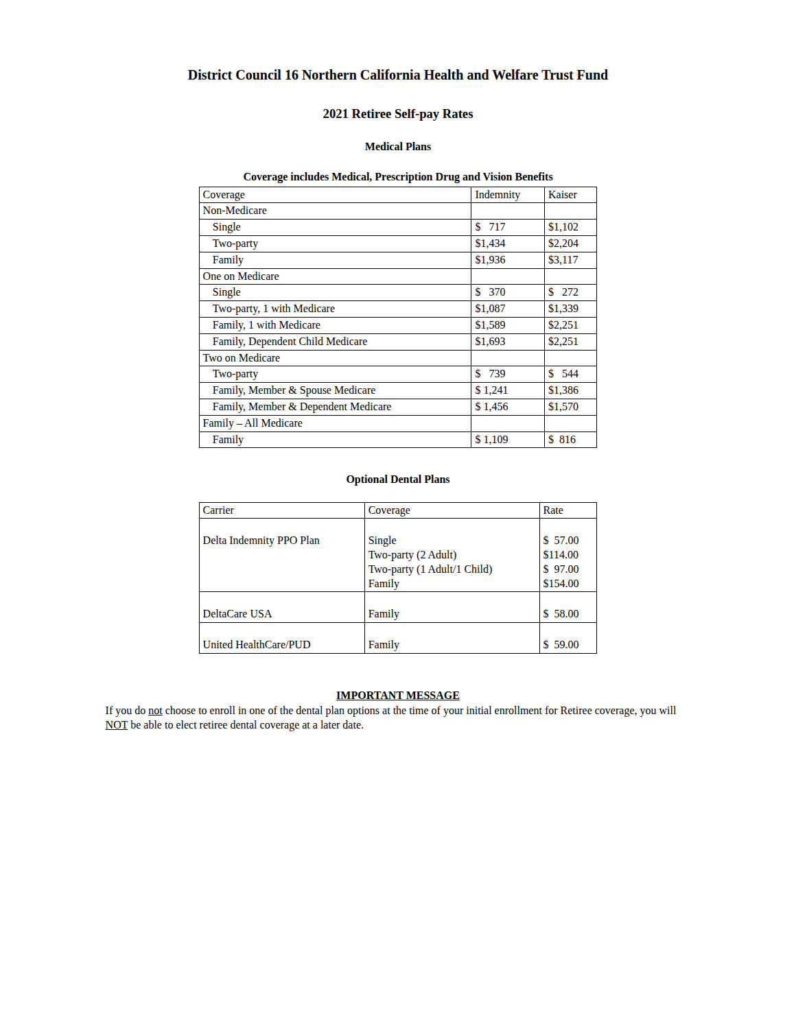District Council 16 Northern California Health and Welfare Trust Fund
2021 Retiree Self-pay Rates
Medical Plans
Coverage includes Medical, Prescription Drug and Vision Benefits
| Coverage | Indemnity | Kaiser |
| Non-Medicare | | |
| Single | $ 717 | $1,102 |
| Two-party | $1,434 | $2,204 |
| Family | $1,936 | $3,117 |
| One on Medicare | | |
| Single | $ 370 | $ 272 |
| Two-party, 1 with Medicare | $1,087 | $1,339 |
| Family, 1 with Medicare | $1,589 | $2,251 |
| Family, Dependent Child Medicare | $1,693 | $2,251 |
| Two on Medicare | | |
| Two-party | $ 739 | $ 544 |
| Family, Member & Spouse Medicare | $ 1,241 | $1,386 |
| Family, Member & Dependent Medicare | $ 1,456 | $1,570 |
| Family – All Medicare | | |
| Family | $ 1,109 | $ 816 |
Optional Dental Plans
| Carrier | Coverage | Rate |
| Delta Indemnity PPO Plan | Single Two-party (2 Adult) Two-party (1 Adult/1 Child) Family | $ 57.00 $114.00 $ 97.00 $154.00 |
| DeltaCare USA | Family | $ 58.00 |
| United HealthCare/PUD | Family | $ 59.00 |
IMPORTANT MESSAGE
If you do not choose to enroll in one of the dental plan options at the time of your initial enrollment for Retiree coverage, you will NOT be able to elect retiree dental coverage at a later date.